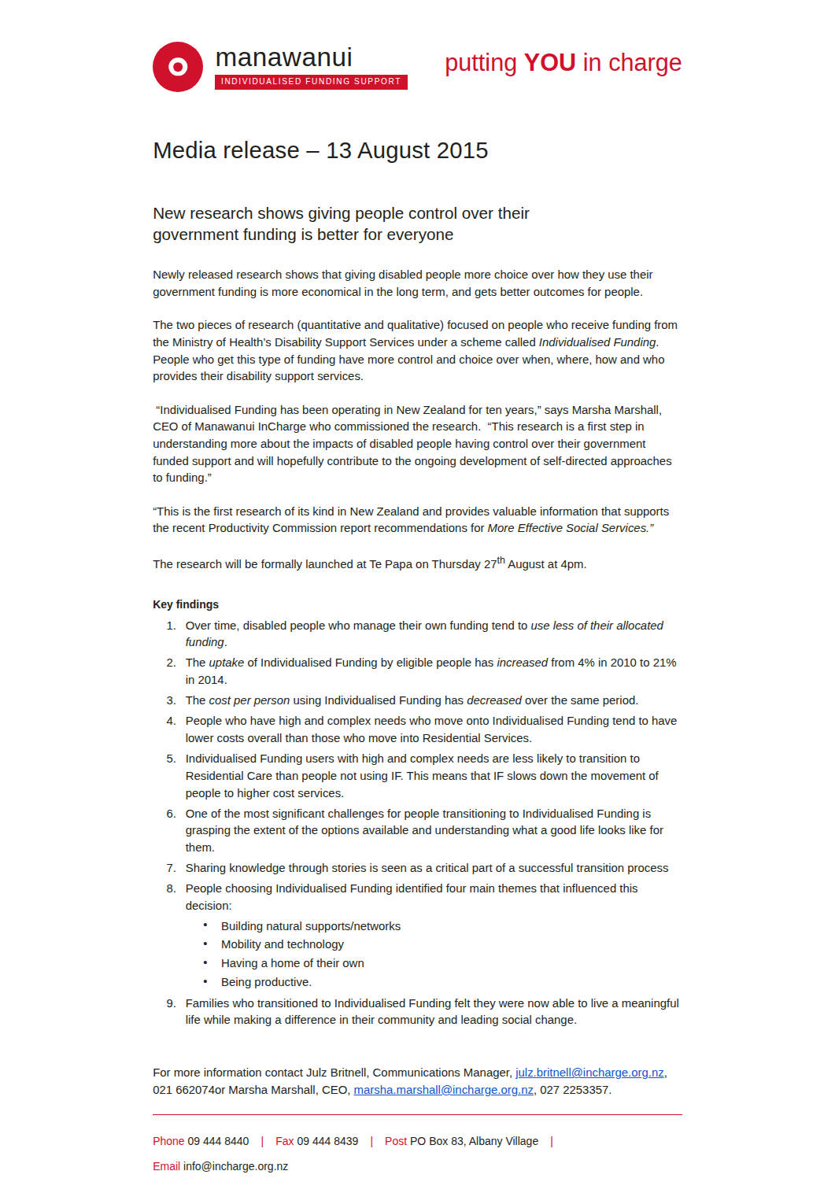manawanui Individualised Funding Support
putting YOU in charge
Media release – 13 August 2015
New research shows giving people control over their government funding is better for everyone
Newly released research shows that giving disabled people more choice over how they use their government funding is more economical in the long term, and gets better outcomes for people.
The two pieces of research (quantitative and qualitative) focused on people who receive funding from the Ministry of Health’s Disability Support Services under a scheme called Individualised Funding. People who get this type of funding have more control and choice over when, where, how and who provides their disability support services.
“Individualised Funding has been operating in New Zealand for ten years,” says Marsha Marshall, CEO of Manawanui InCharge who commissioned the research. “This research is a first step in understanding more about the impacts of disabled people having control over their government funded support and will hopefully contribute to the ongoing development of self-directed approaches to funding.”
“This is the first research of its kind in New Zealand and provides valuable information that supports the recent Productivity Commission report recommendations for More Effective Social Services.”
The research will be formally launched at Te Papa on Thursday 27th August at 4pm.
Key findings
Over time, disabled people who manage their own funding tend to use less of their allocated funding.
The uptake of Individualised Funding by eligible people has increased from 4% in 2010 to 21% in 2014.
The cost per person using Individualised Funding has decreased over the same period.
People who have high and complex needs who move onto Individualised Funding tend to have lower costs overall than those who move into Residential Services.
Individualised Funding users with high and complex needs are less likely to transition to Residential Care than people not using IF. This means that IF slows down the movement of people to higher cost services.
One of the most significant challenges for people transitioning to Individualised Funding is grasping the extent of the options available and understanding what a good life looks like for them.
Sharing knowledge through stories is seen as a critical part of a successful transition process
People choosing Individualised Funding identified four main themes that influenced this decision:
Building natural supports/networks
Mobility and technology
Having a home of their own
Being productive.
Families who transitioned to Individualised Funding felt they were now able to live a meaningful life while making a difference in their community and leading social change.
For more information contact Julz Britnell, Communications Manager, julz.britnell@incharge.org.nz, 021 662074or Marsha Marshall, CEO, marsha.marshall@incharge.org.nz, 027 2253357.
Phone 09 444 8440 | Fax 09 444 8439 | Post PO Box 83, Albany Village | Email info@incharge.org.nz